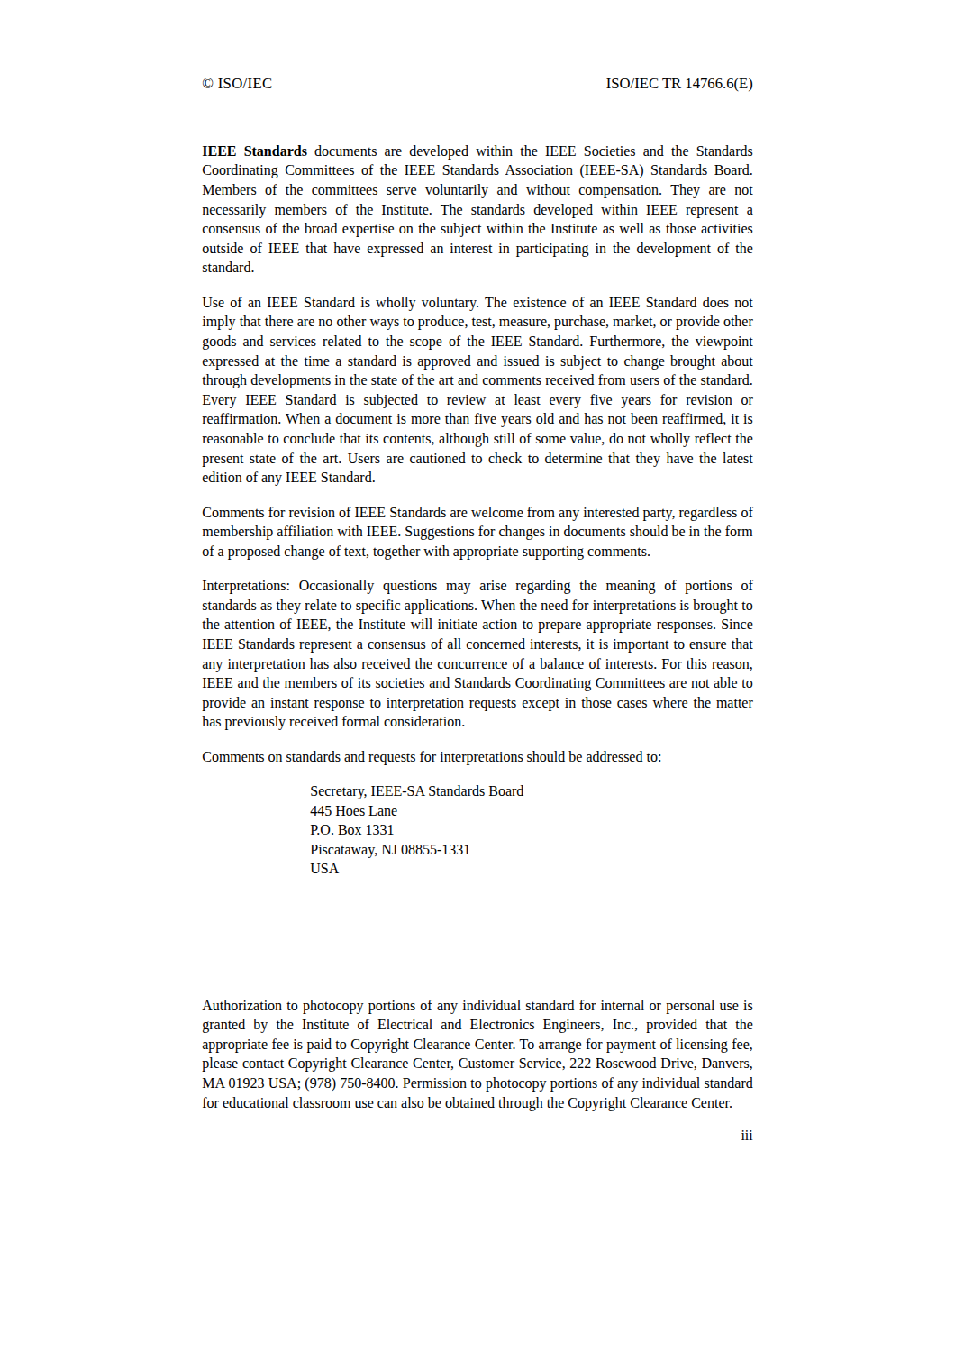© ISO/IEC
ISO/IEC TR 14766.6(E)
IEEE Standards documents are developed within the IEEE Societies and the Standards Coordinating Committees of the IEEE Standards Association (IEEE-SA) Standards Board. Members of the committees serve voluntarily and without compensation. They are not necessarily members of the Institute. The standards developed within IEEE represent a consensus of the broad expertise on the subject within the Institute as well as those activities outside of IEEE that have expressed an interest in participating in the development of the standard.
Use of an IEEE Standard is wholly voluntary. The existence of an IEEE Standard does not imply that there are no other ways to produce, test, measure, purchase, market, or provide other goods and services related to the scope of the IEEE Standard. Furthermore, the viewpoint expressed at the time a standard is approved and issued is subject to change brought about through developments in the state of the art and comments received from users of the standard. Every IEEE Standard is subjected to review at least every five years for revision or reaffirmation. When a document is more than five years old and has not been reaffirmed, it is reasonable to conclude that its contents, although still of some value, do not wholly reflect the present state of the art. Users are cautioned to check to determine that they have the latest edition of any IEEE Standard.
Comments for revision of IEEE Standards are welcome from any interested party, regardless of membership affiliation with IEEE. Suggestions for changes in documents should be in the form of a proposed change of text, together with appropriate supporting comments.
Interpretations: Occasionally questions may arise regarding the meaning of portions of standards as they relate to specific applications. When the need for interpretations is brought to the attention of IEEE, the Institute will initiate action to prepare appropriate responses. Since IEEE Standards represent a consensus of all concerned interests, it is important to ensure that any interpretation has also received the concurrence of a balance of interests. For this reason, IEEE and the members of its societies and Standards Coordinating Committees are not able to provide an instant response to interpretation requests except in those cases where the matter has previously received formal consideration.
Comments on standards and requests for interpretations should be addressed to:
Secretary, IEEE-SA Standards Board
445 Hoes Lane
P.O. Box 1331
Piscataway, NJ 08855-1331
USA
Authorization to photocopy portions of any individual standard for internal or personal use is granted by the Institute of Electrical and Electronics Engineers, Inc., provided that the appropriate fee is paid to Copyright Clearance Center. To arrange for payment of licensing fee, please contact Copyright Clearance Center, Customer Service, 222 Rosewood Drive, Danvers, MA 01923 USA; (978) 750-8400. Permission to photocopy portions of any individual standard for educational classroom use can also be obtained through the Copyright Clearance Center.
iii